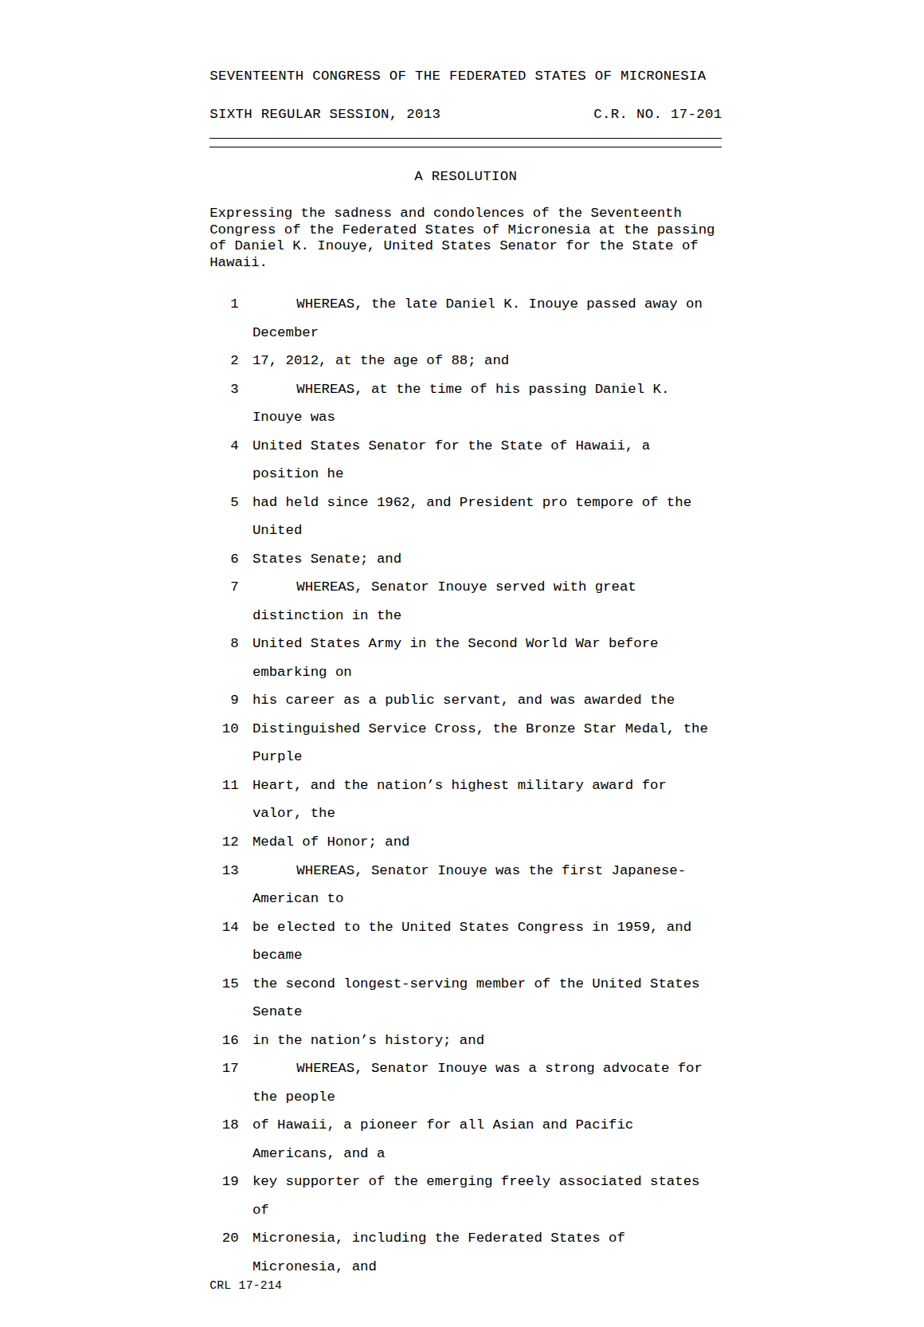SEVENTEENTH CONGRESS OF THE FEDERATED STATES OF MICRONESIA
SIXTH REGULAR SESSION, 2013 C.R. NO. 17-201
A RESOLUTION
Expressing the sadness and condolences of the Seventeenth Congress of the Federated States of Micronesia at the passing of Daniel K. Inouye, United States Senator for the State of Hawaii.
WHEREAS, the late Daniel K. Inouye passed away on December
17, 2012, at the age of 88; and
WHEREAS, at the time of his passing Daniel K. Inouye was
United States Senator for the State of Hawaii, a position he
had held since 1962, and President pro tempore of the United
States Senate; and
WHEREAS, Senator Inouye served with great distinction in the
United States Army in the Second World War before embarking on
his career as a public servant, and was awarded the
Distinguished Service Cross, the Bronze Star Medal, the Purple
Heart, and the nation’s highest military award for valor, the
Medal of Honor; and
WHEREAS, Senator Inouye was the first Japanese-American to
be elected to the United States Congress in 1959, and became
the second longest-serving member of the United States Senate
in the nation’s history; and
WHEREAS, Senator Inouye was a strong advocate for the people
of Hawaii, a pioneer for all Asian and Pacific Americans, and a
key supporter of the emerging freely associated states of
Micronesia, including the Federated States of Micronesia, and
CRL 17-214